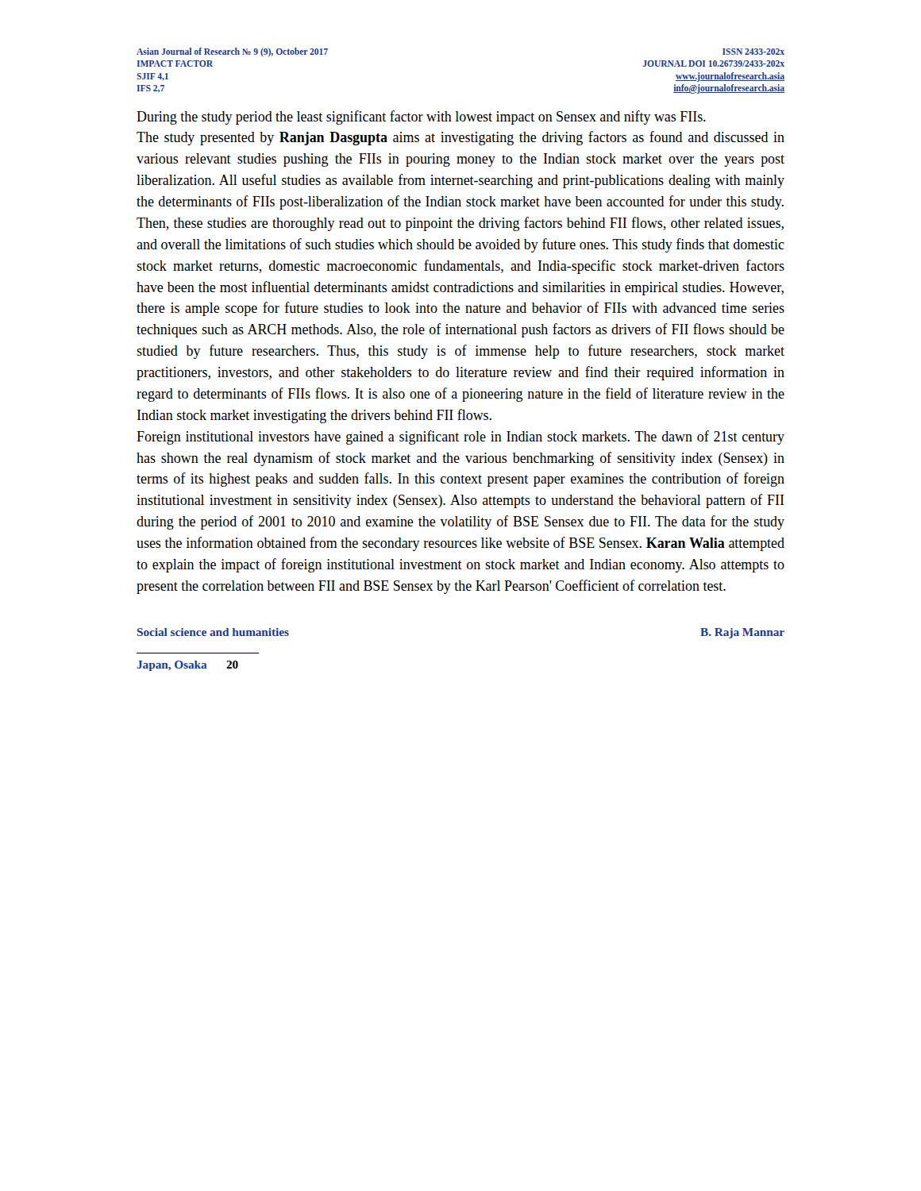| Asian Journal of Research № 9 (9), October 2017 | ISSN 2433-202x |
| IMPACT FACTOR | JOURNAL DOI 10.26739/2433-202x |
| SJIF 4,1 | www.journalofresearch.asia |
| IFS 2,7 | info@journalofresearch.asia |
During the study period the least significant factor with lowest impact on Sensex and nifty was FIIs.
The study presented by Ranjan Dasgupta aims at investigating the driving factors as found and discussed in various relevant studies pushing the FIIs in pouring money to the Indian stock market over the years post liberalization. All useful studies as available from internet-searching and print-publications dealing with mainly the determinants of FIIs post-liberalization of the Indian stock market have been accounted for under this study. Then, these studies are thoroughly read out to pinpoint the driving factors behind FII flows, other related issues, and overall the limitations of such studies which should be avoided by future ones. This study finds that domestic stock market returns, domestic macroeconomic fundamentals, and India-specific stock market-driven factors have been the most influential determinants amidst contradictions and similarities in empirical studies. However, there is ample scope for future studies to look into the nature and behavior of FIIs with advanced time series techniques such as ARCH methods. Also, the role of international push factors as drivers of FII flows should be studied by future researchers. Thus, this study is of immense help to future researchers, stock market practitioners, investors, and other stakeholders to do literature review and find their required information in regard to determinants of FIIs flows. It is also one of a pioneering nature in the field of literature review in the Indian stock market investigating the drivers behind FII flows.
Foreign institutional investors have gained a significant role in Indian stock markets. The dawn of 21st century has shown the real dynamism of stock market and the various benchmarking of sensitivity index (Sensex) in terms of its highest peaks and sudden falls. In this context present paper examines the contribution of foreign institutional investment in sensitivity index (Sensex). Also attempts to understand the behavioral pattern of FII during the period of 2001 to 2010 and examine the volatility of BSE Sensex due to FII. The data for the study uses the information obtained from the secondary resources like website of BSE Sensex. Karan Walia attempted to explain the impact of foreign institutional investment on stock market and Indian economy. Also attempts to present the correlation between FII and BSE Sensex by the Karl Pearson' Coefficient of correlation test.
Social science and humanities B. Raja Mannar
Japan, Osaka 20